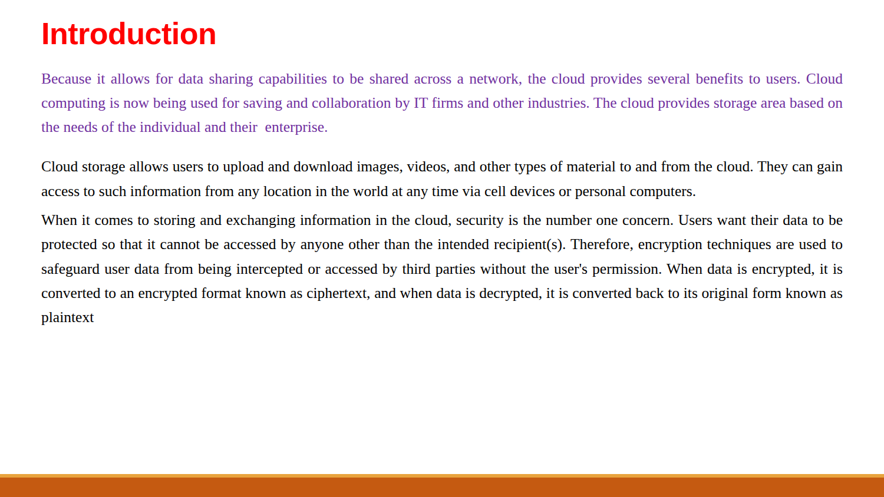Introduction
Because it allows for data sharing capabilities to be shared across a network, the cloud provides several benefits to users. Cloud computing is now being used for saving and collaboration by IT firms and other industries. The cloud provides storage area based on the needs of the individual and their enterprise.
Cloud storage allows users to upload and download images, videos, and other types of material to and from the cloud. They can gain access to such information from any location in the world at any time via cell devices or personal computers.
When it comes to storing and exchanging information in the cloud, security is the number one concern. Users want their data to be protected so that it cannot be accessed by anyone other than the intended recipient(s). Therefore, encryption techniques are used to safeguard user data from being intercepted or accessed by third parties without the user's permission. When data is encrypted, it is converted to an encrypted format known as ciphertext, and when data is decrypted, it is converted back to its original form known as plaintext